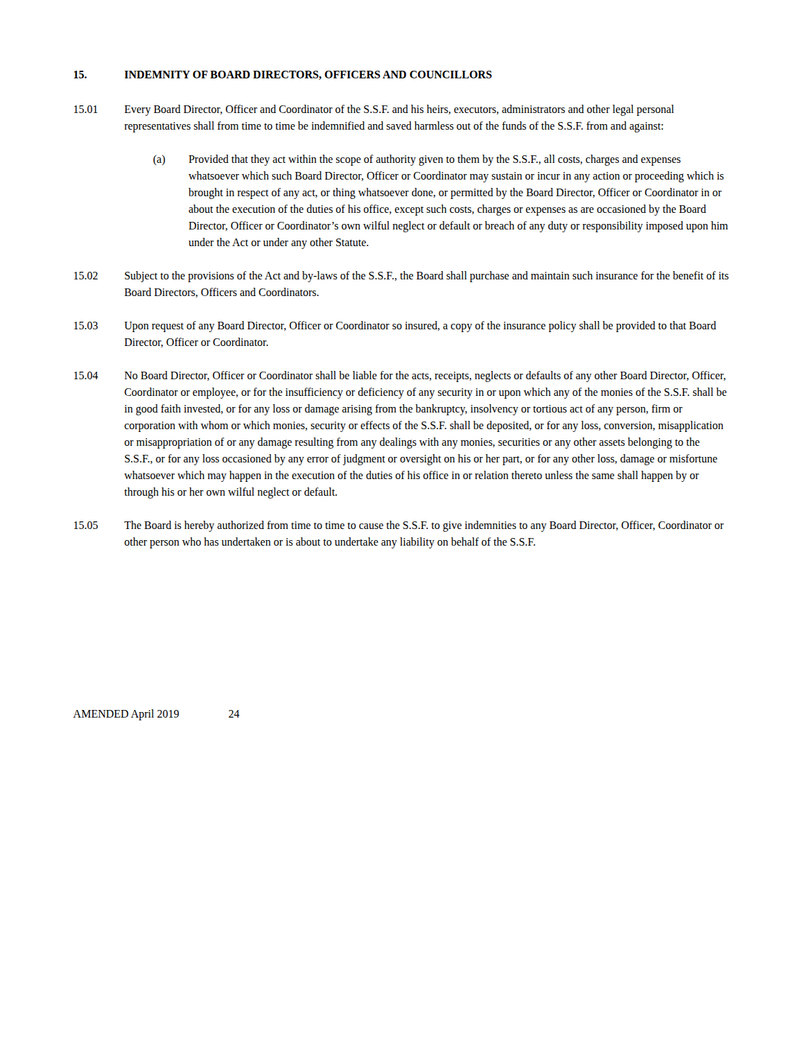15. INDEMNITY OF BOARD DIRECTORS, OFFICERS AND COUNCILLORS
15.01
Every Board Director, Officer and Coordinator of the S.S.F. and his heirs, executors, administrators and other legal personal representatives shall from time to time be indemnified and saved harmless out of the funds of the S.S.F. from and against:
(a) Provided that they act within the scope of authority given to them by the S.S.F., all costs, charges and expenses whatsoever which such Board Director, Officer or Coordinator may sustain or incur in any action or proceeding which is brought in respect of any act, or thing whatsoever done, or permitted by the Board Director, Officer or Coordinator in or about the execution of the duties of his office, except such costs, charges or expenses as are occasioned by the Board Director, Officer or Coordinator’s own wilful neglect or default or breach of any duty or responsibility imposed upon him under the Act or under any other Statute.
15.02
Subject to the provisions of the Act and by-laws of the S.S.F., the Board shall purchase and maintain such insurance for the benefit of its Board Directors, Officers and Coordinators.
15.03
Upon request of any Board Director, Officer or Coordinator so insured, a copy of the insurance policy shall be provided to that Board Director, Officer or Coordinator.
15.04
No Board Director, Officer or Coordinator shall be liable for the acts, receipts, neglects or defaults of any other Board Director, Officer, Coordinator or employee, or for the insufficiency or deficiency of any security in or upon which any of the monies of the S.S.F. shall be in good faith invested, or for any loss or damage arising from the bankruptcy, insolvency or tortious act of any person, firm or corporation with whom or which monies, security or effects of the S.S.F. shall be deposited, or for any loss, conversion, misapplication or misappropriation of or any damage resulting from any dealings with any monies, securities or any other assets belonging to the S.S.F., or for any loss occasioned by any error of judgment or oversight on his or her part, or for any other loss, damage or misfortune whatsoever which may happen in the execution of the duties of his office in or relation thereto unless the same shall happen by or through his or her own wilful neglect or default.
15.05
The Board is hereby authorized from time to time to cause the S.S.F. to give indemnities to any Board Director, Officer, Coordinator or other person who has undertaken or is about to undertake any liability on behalf of the S.S.F.
AMENDED April 2019 24